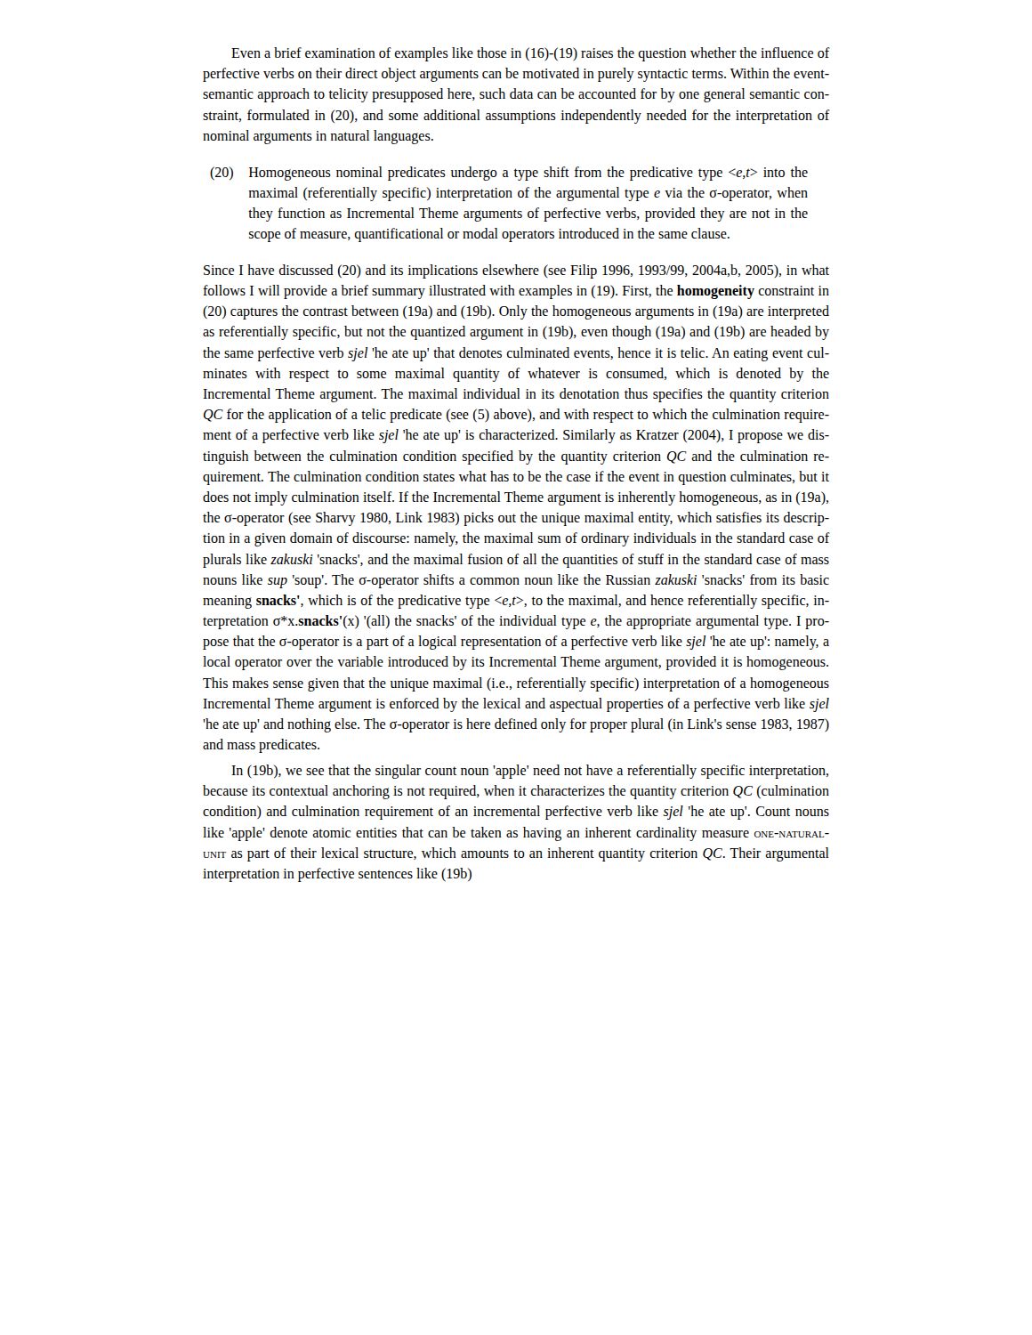Even a brief examination of examples like those in (16)-(19) raises the question whether the influence of perfective verbs on their direct object arguments can be motivated in purely syntactic terms. Within the event-semantic approach to telicity presupposed here, such data can be accounted for by one general semantic constraint, formulated in (20), and some additional assumptions independently needed for the interpretation of nominal arguments in natural languages.
(20)
Homogeneous nominal predicates undergo a type shift from the predicative type <e,t> into the maximal (referentially specific) interpretation of the argumental type e via the σ-operator, when they function as Incremental Theme arguments of perfective verbs, provided they are not in the scope of measure, quantificational or modal operators introduced in the same clause.
Since I have discussed (20) and its implications elsewhere (see Filip 1996, 1993/99, 2004a,b, 2005), in what follows I will provide a brief summary illustrated with examples in (19). First, the homogeneity constraint in (20) captures the contrast between (19a) and (19b). Only the homogeneous arguments in (19a) are interpreted as referentially specific, but not the quantized argument in (19b), even though (19a) and (19b) are headed by the same perfective verb sjel 'he ate up' that denotes culminated events, hence it is telic. An eating event culminates with respect to some maximal quantity of whatever is consumed, which is denoted by the Incremental Theme argument. The maximal individual in its denotation thus specifies the quantity criterion QC for the application of a telic predicate (see (5) above), and with respect to which the culmination requirement of a perfective verb like sjel 'he ate up' is characterized. Similarly as Kratzer (2004), I propose we distinguish between the culmination condition specified by the quantity criterion QC and the culmination requirement. The culmination condition states what has to be the case if the event in question culminates, but it does not imply culmination itself. If the Incremental Theme argument is inherently homogeneous, as in (19a), the σ-operator (see Sharvy 1980, Link 1983) picks out the unique maximal entity, which satisfies its description in a given domain of discourse: namely, the maximal sum of ordinary individuals in the standard case of plurals like zakuski 'snacks', and the maximal fusion of all the quantities of stuff in the standard case of mass nouns like sup 'soup'. The σ-operator shifts a common noun like the Russian zakuski 'snacks' from its basic meaning snacks', which is of the predicative type <e,t>, to the maximal, and hence referentially specific, interpretation σ*x.snacks'(x) '(all) the snacks' of the individual type e, the appropriate argumental type. I propose that the σ-operator is a part of a logical representation of a perfective verb like sjel 'he ate up': namely, a local operator over the variable introduced by its Incremental Theme argument, provided it is homogeneous. This makes sense given that the unique maximal (i.e., referentially specific) interpretation of a homogeneous Incremental Theme argument is enforced by the lexical and aspectual properties of a perfective verb like sjel 'he ate up' and nothing else. The σ-operator is here defined only for proper plural (in Link's sense 1983, 1987) and mass predicates.
In (19b), we see that the singular count noun 'apple' need not have a referentially specific interpretation, because its contextual anchoring is not required, when it characterizes the quantity criterion QC (culmination condition) and culmination requirement of an incremental perfective verb like sjel 'he ate up'. Count nouns like 'apple' denote atomic entities that can be taken as having an inherent cardinality measure one-natural-unit as part of their lexical structure, which amounts to an inherent quantity criterion QC. Their argumental interpretation in perfective sentences like (19b)